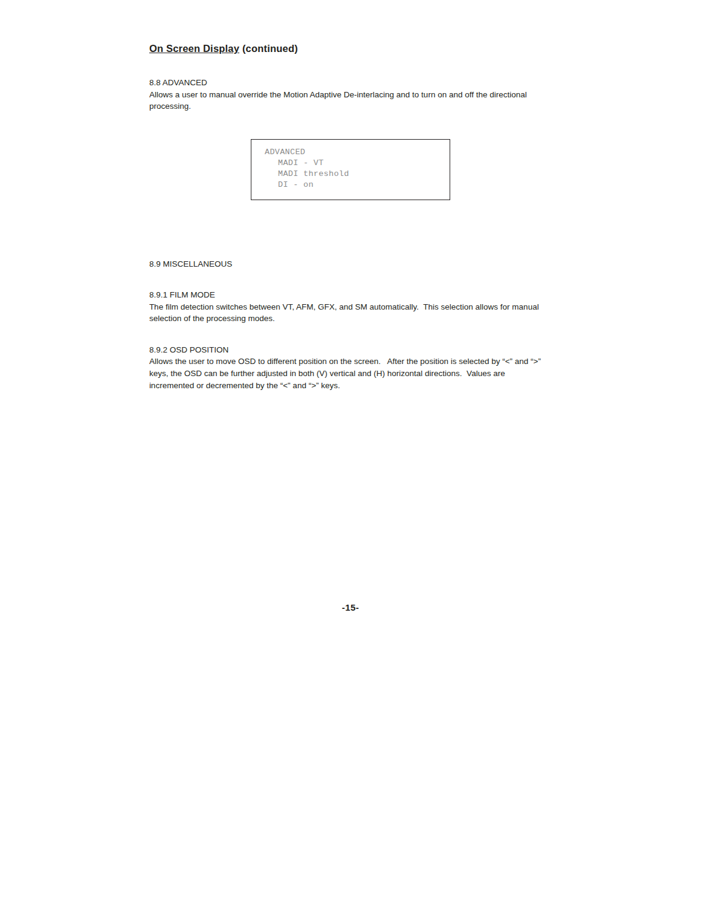On Screen Display (continued)
8.8 ADVANCED
Allows a user to manual override the Motion Adaptive De-interlacing and to turn on and off the directional processing.
ADVANCED
MADI - VT
MADI threshold
DI - on
8.9 MISCELLANEOUS
8.9.1 FILM MODE
The film detection switches between VT, AFM, GFX, and SM automatically. This selection allows for manual selection of the processing modes.
8.9.2 OSD POSITION
Allows the user to move OSD to different position on the screen. After the position is selected by “<” and “>” keys, the OSD can be further adjusted in both (V) vertical and (H) horizontal directions. Values are incremented or decremented by the “<” and “>” keys.
-15-